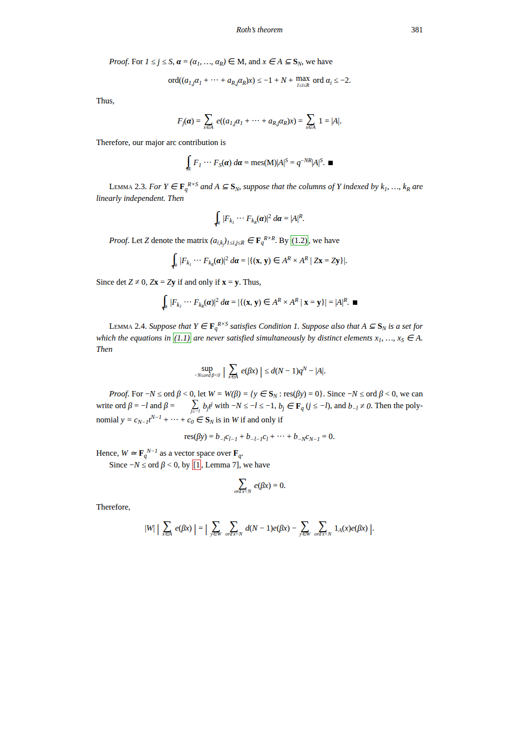Roth’s theorem 381
Proof. For 1 ≤ j ≤ S, α = (α1, …, αR) ∈ M, and x ∈ A ⊆ SN, we have
ord((a1,jα1 + ··· + aR,jαR)x) ≤ −1 + N + max 1≤i≤R ord αi ≤ −2.
Thus,
Fj(α) = ∑x∈A e((a1,jα1 + ··· + aR,jαR)x) = ∑x∈A 1 = |A|.
Therefore, our major arc contribution is
∫M F1 ··· FS(α) dα = mes(M)|A|S = q−NR|A|S.
Lemma 2.3. For Y ∈ FqR×S and A ⊆ SN, suppose that the columns of Y indexed by k1, …, kR are linearly independent. Then
∫TR |Fk1 ··· FkR(α)|2 dα = |A|R.
Proof. Let Z denote the matrix (ai,kj)1≤i,j≤R ∈ FqR×R. By (1.2), we have
∫TR |Fk1 ··· FkR(α)|2 dα = |{(x, y) ∈ AR × AR | Zx = Zy}|.
Since det Z ≠ 0, Zx = Zy if and only if x = y. Thus,
∫TR |Fk1 ··· FkR(α)|2 dα = |{(x, y) ∈ AR × AR | x = y}| = |A|R.
Lemma 2.4. Suppose that Y ∈ FqR×S satisfies Condition 1. Suppose also that A ⊆ SN is a set for which the equations in (1.1) are never satisfied simultaneously by distinct elements x1, …, xS ∈ A. Then
sup−N≤ord β<0 | ∑x∈A e(βx) | ≤ d(N − 1)qN − |A|.
Proof. For −N ≤ ord β < 0, let W = W(β) = {y ∈ SN : res(βy) = 0}. Since −N ≤ ord β < 0, we can write ord β = −l and β = ∑j≤−l bjtj with −N ≤ −l ≤ −1, bj ∈ Fq (j ≤ −l), and b−l ≠ 0. Then the polynomial y = cN−1tN−1 + ··· + c0 ∈ SN is in W if and only if
res(βy) = b−lcl−1 + b−l−1cl + ··· + b−NcN−1 = 0.
Hence, W ≃ FqN−1 as a vector space over Fq.
Since −N ≤ ord β < 0, by [1, Lemma 7], we have
∑ord x<N e(βx) = 0.
Therefore,
|W| | ∑x∈A e(βx) | = | ∑y∈W ∑ord x<N d(N − 1)e(βx) − ∑y∈W ∑ord x<N 1A(x)e(βx) |.